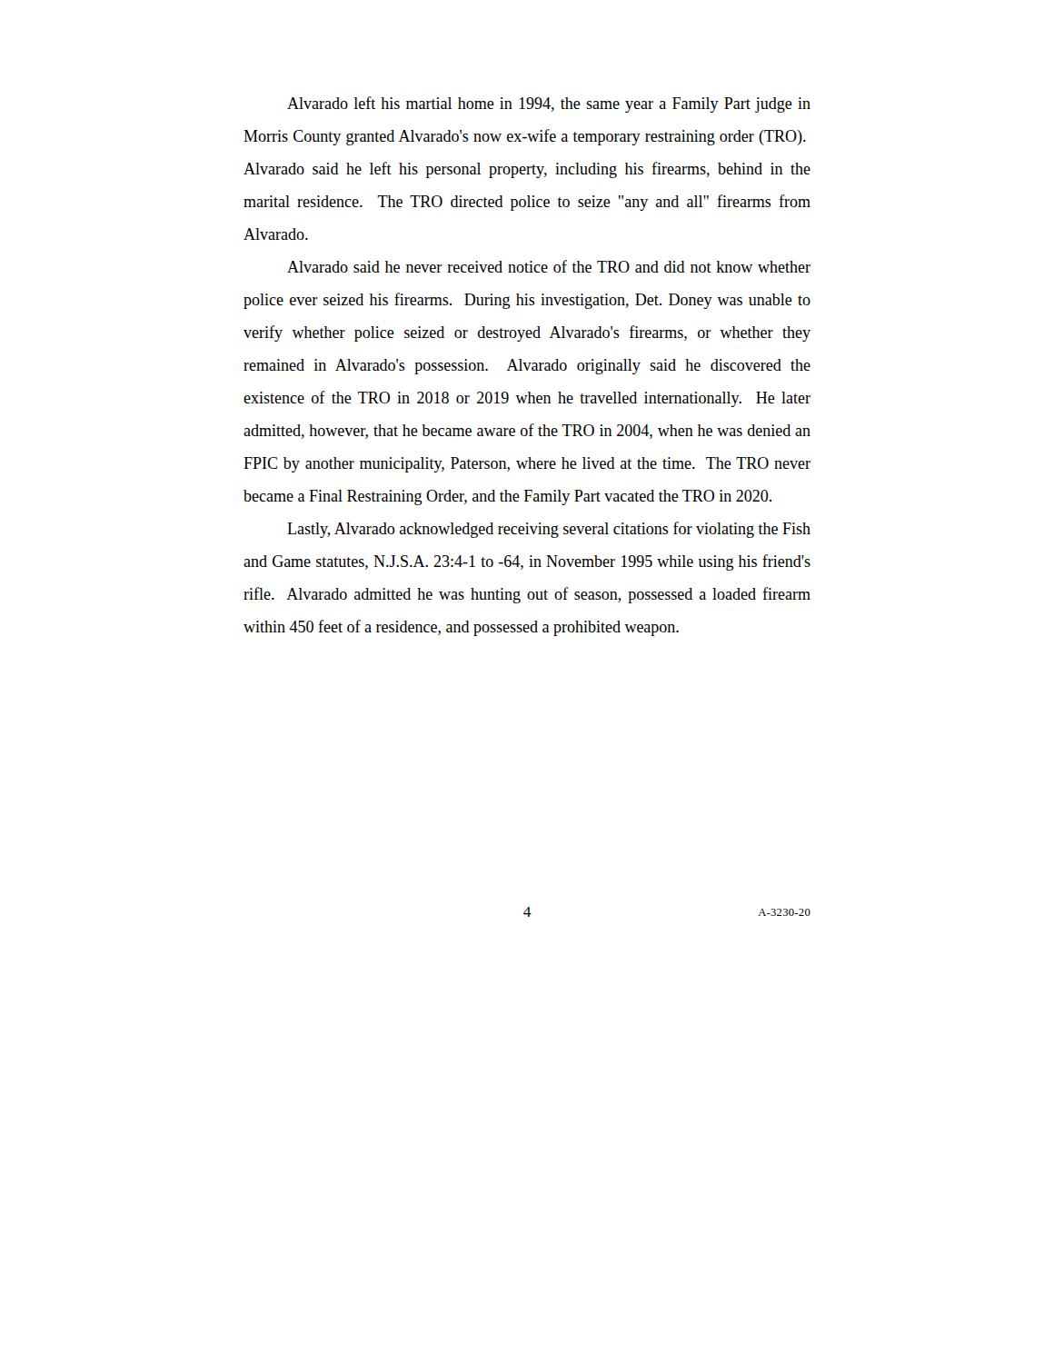Alvarado left his martial home in 1994, the same year a Family Part judge in Morris County granted Alvarado's now ex-wife a temporary restraining order (TRO). Alvarado said he left his personal property, including his firearms, behind in the marital residence. The TRO directed police to seize "any and all" firearms from Alvarado.
Alvarado said he never received notice of the TRO and did not know whether police ever seized his firearms. During his investigation, Det. Doney was unable to verify whether police seized or destroyed Alvarado's firearms, or whether they remained in Alvarado's possession. Alvarado originally said he discovered the existence of the TRO in 2018 or 2019 when he travelled internationally. He later admitted, however, that he became aware of the TRO in 2004, when he was denied an FPIC by another municipality, Paterson, where he lived at the time. The TRO never became a Final Restraining Order, and the Family Part vacated the TRO in 2020.
Lastly, Alvarado acknowledged receiving several citations for violating the Fish and Game statutes, N.J.S.A. 23:4-1 to -64, in November 1995 while using his friend's rifle. Alvarado admitted he was hunting out of season, possessed a loaded firearm within 450 feet of a residence, and possessed a prohibited weapon.
4
A-3230-20